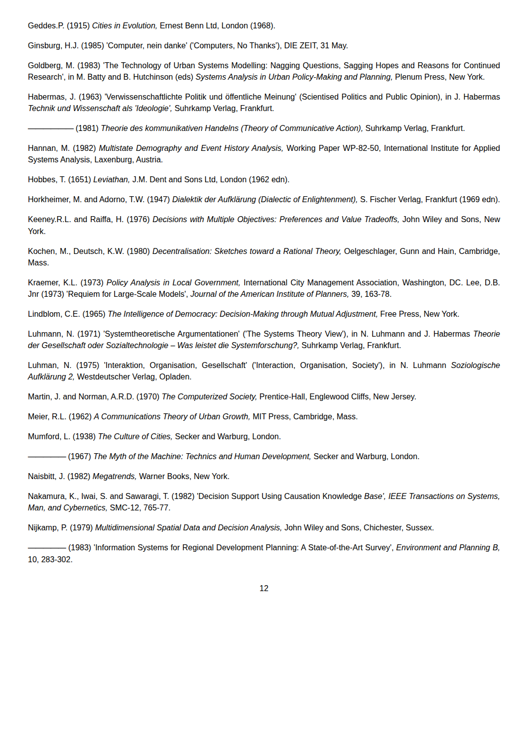Geddes.P. (1915) Cities in Evolution, Ernest Benn Ltd, London (1968).
Ginsburg, H.J. (1985) 'Computer, nein danke' ('Computers, No Thanks'), DIE ZEIT, 31 May.
Goldberg, M. (1983) 'The Technology of Urban Systems Modelling: Nagging Questions, Sagging Hopes and Reasons for Continued Research', in M. Batty and B. Hutchinson (eds) Systems Analysis in Urban Policy-Making and Planning, Plenum Press, New York.
Habermas, J. (1963) 'Verwissenschaftlichte Politik und öffentliche Meinung' (Scientised Politics and Public Opinion), in J. Habermas Technik und Wissenschaft als 'Ideologie', Suhrkamp Verlag, Frankfurt.
—————— (1981) Theorie des kommunikativen Handelns (Theory of Communicative Action), Suhrkamp Verlag, Frankfurt.
Hannan, M. (1982) Multistate Demography and Event History Analysis, Working Paper WP-82-50, International Institute for Applied Systems Analysis, Laxenburg, Austria.
Hobbes, T. (1651) Leviathan, J.M. Dent and Sons Ltd, London (1962 edn).
Horkheimer, M. and Adorno, T.W. (1947) Dialektik der Aufklärung (Dialectic of Enlightenment), S. Fischer Verlag, Frankfurt (1969 edn).
Keeney.R.L. and Raiffa, H. (1976) Decisions with Multiple Objectives: Preferences and Value Tradeoffs, John Wiley and Sons, New York.
Kochen, M., Deutsch, K.W. (1980) Decentralisation: Sketches toward a Rational Theory, Oelgeschlager, Gunn and Hain, Cambridge, Mass.
Kraemer, K.L. (1973) Policy Analysis in Local Government, International City Management Association, Washington, DC. Lee, D.B. Jnr (1973) 'Requiem for Large-Scale Models', Journal of the American Institute of Planners, 39, 163-78.
Lindblom, C.E. (1965) The Intelligence of Democracy: Decision-Making through Mutual Adjustment, Free Press, New York.
Luhmann, N. (1971) 'Systemtheoretische Argumentationen' ('The Systems Theory View'), in N. Luhmann and J. Habermas Theorie der Gesellschaft oder Sozialtechnologie – Was leistet die Systemforschung?, Suhrkamp Verlag, Frankfurt.
Luhman, N. (1975) 'Interaktion, Organisation, Gesellschaft' ('Interaction, Organisation, Society'), in N. Luhmann Soziologische Aufklärung 2, Westdeutscher Verlag, Opladen.
Martin, J. and Norman, A.R.D. (1970) The Computerized Society, Prentice-Hall, Englewood Cliffs, New Jersey.
Meier, R.L. (1962) A Communications Theory of Urban Growth, MIT Press, Cambridge, Mass.
Mumford, L. (1938) The Culture of Cities, Secker and Warburg, London.
————— (1967) The Myth of the Machine: Technics and Human Development, Secker and Warburg, London.
Naisbitt, J. (1982) Megatrends, Warner Books, New York.
Nakamura, K., Iwai, S. and Sawaragi, T. (1982) 'Decision Support Using Causation Knowledge Base', IEEE Transactions on Systems, Man, and Cybernetics, SMC-12, 765-77.
Nijkamp, P. (1979) Multidimensional Spatial Data and Decision Analysis, John Wiley and Sons, Chichester, Sussex.
————— (1983) 'Information Systems for Regional Development Planning: A State-of-the-Art Survey', Environment and Planning B, 10, 283-302.
12